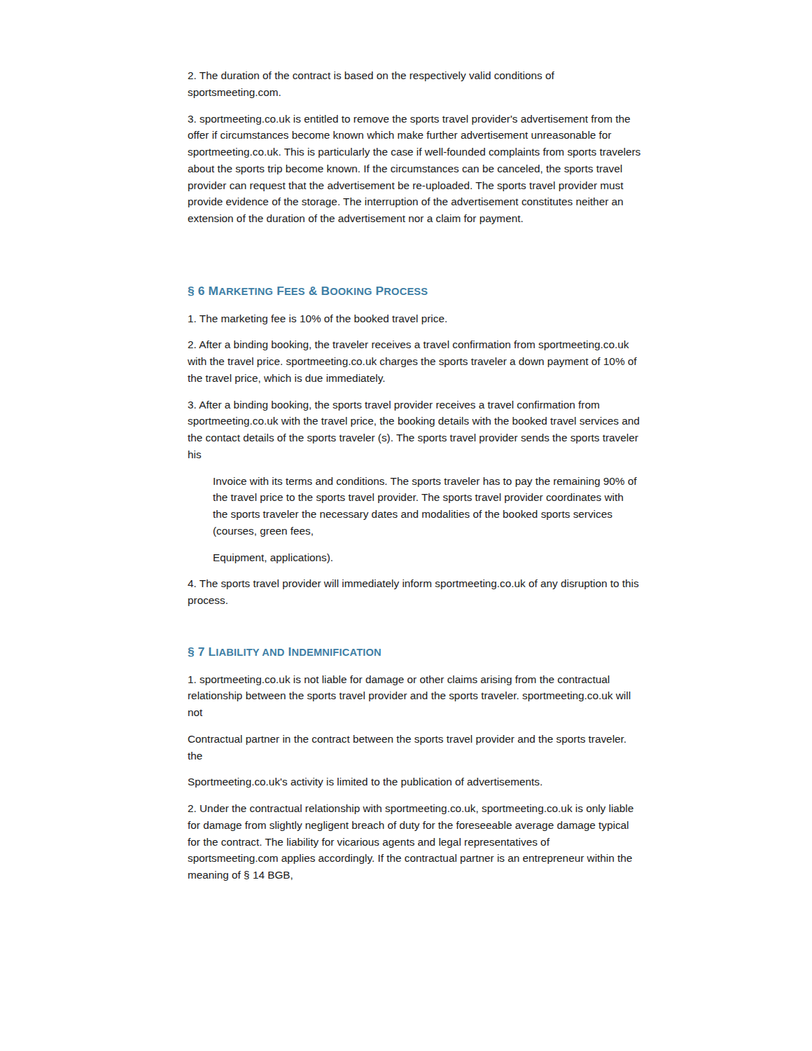2. The duration of the contract is based on the respectively valid conditions of sportsmeeting.com.
3. sportmeeting.co.uk is entitled to remove the sports travel provider's advertisement from the offer if circumstances become known which make further advertisement unreasonable for sportmeeting.co.uk. This is particularly the case if well-founded complaints from sports travelers about the sports trip become known. If the circumstances can be canceled, the sports travel provider can request that the advertisement be re-uploaded. The sports travel provider must provide evidence of the storage. The interruption of the advertisement constitutes neither an extension of the duration of the advertisement nor a claim for payment.
§ 6 Marketing Fees & Booking Process
1. The marketing fee is 10% of the booked travel price.
2. After a binding booking, the traveler receives a travel confirmation from sportmeeting.co.uk with the travel price. sportmeeting.co.uk charges the sports traveler a down payment of 10% of the travel price, which is due immediately.
3. After a binding booking, the sports travel provider receives a travel confirmation from sportmeeting.co.uk with the travel price, the booking details with the booked travel services and the contact details of the sports traveler (s). The sports travel provider sends the sports traveler his
Invoice with its terms and conditions. The sports traveler has to pay the remaining 90% of the travel price to the sports travel provider. The sports travel provider coordinates with the sports traveler the necessary dates and modalities of the booked sports services (courses, green fees,
Equipment, applications).
4. The sports travel provider will immediately inform sportmeeting.co.uk of any disruption to this process.
§ 7 Liability and Indemnification
1. sportmeeting.co.uk is not liable for damage or other claims arising from the contractual relationship between the sports travel provider and the sports traveler. sportmeeting.co.uk will not
Contractual partner in the contract between the sports travel provider and the sports traveler. the
Sportmeeting.co.uk's activity is limited to the publication of advertisements.
2. Under the contractual relationship with sportmeeting.co.uk, sportmeeting.co.uk is only liable for damage from slightly negligent breach of duty for the foreseeable average damage typical for the contract. The liability for vicarious agents and legal representatives of sportsmeeting.com applies accordingly. If the contractual partner is an entrepreneur within the meaning of § 14 BGB,